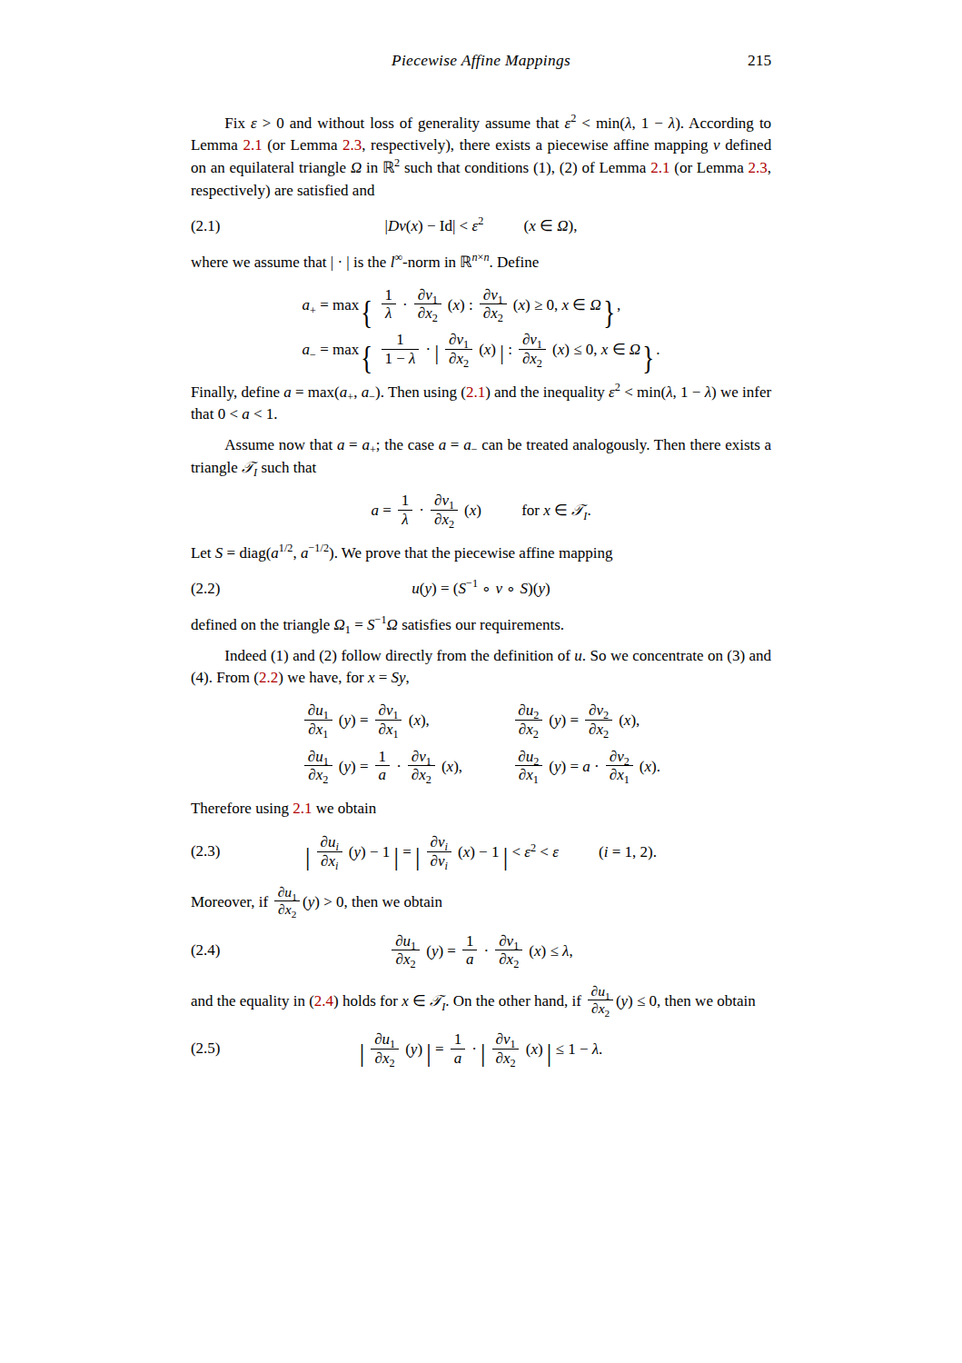Piecewise Affine Mappings 215
Fix ε > 0 and without loss of generality assume that ε2 < min(λ, 1 − λ). According to Lemma 2.1 (or Lemma 2.3, respectively), there exists a piecewise affine mapping v defined on an equilateral triangle Ω in ℝ2 such that conditions (1), (2) of Lemma 2.1 (or Lemma 2.3, respectively) are satisfied and
(2.1)
|Dv(x) − Id| < ε2 (x ∈ Ω),
where we assume that | · | is the l∞-norm in ℝn×n. Define
a+ = max{ 1 λ · ∂v1∂x2 (x) : ∂v1∂x2 (x) ≥ 0, x ∈ Ω},
a− = max{ 11 − λ · | ∂v1∂x2 (x) | : ∂v1∂x2 (x) ≤ 0, x ∈ Ω}.
Finally, define a = max(a+, a−). Then using (2.1) and the inequality ε2 < min(λ, 1 − λ) we infer that 0 < a < 1.
Assume now that a = a+; the case a = a− can be treated analogously. Then there exists a triangle 𝒯I such that
a = 1 λ · ∂v1∂x2 (x) for x ∈ 𝒯I.
Let S = diag(a1/2, a−1/2). We prove that the piecewise affine mapping
(2.2)
u(y) = (S−1 ∘ v ∘ S)(y)
defined on the triangle Ω1 = S−1Ω satisfies our requirements.
Indeed (1) and (2) follow directly from the definition of u. So we concentrate on (3) and (4). From (2.2) we have, for x = Sy,
∂u1∂x1 (y) = ∂v1∂x1 (x),
∂u2∂x2 (y) = ∂v2∂x2 (x),
∂u1∂x2 (y) = 1 a · ∂v1∂x2 (x),
∂u2∂x1 (y) = a · ∂v2∂x1 (x).
Therefore using 2.1 we obtain
(2.3)
| ∂ui∂xi (y) − 1 | = | ∂vi∂vi (x) − 1 | < ε2 < ε (i = 1, 2).
Moreover, if ∂u1∂x2(y) > 0, then we obtain
(2.4)
∂u1∂x2 (y) = 1 a · ∂v1∂x2 (x) ≤ λ,
and the equality in (2.4) holds for x ∈ 𝒯I. On the other hand, if ∂u1∂x2(y) ≤ 0, then we obtain
(2.5)
| ∂u1∂x2 (y) | = 1 a · | ∂v1∂x2 (x) | ≤ 1 − λ.